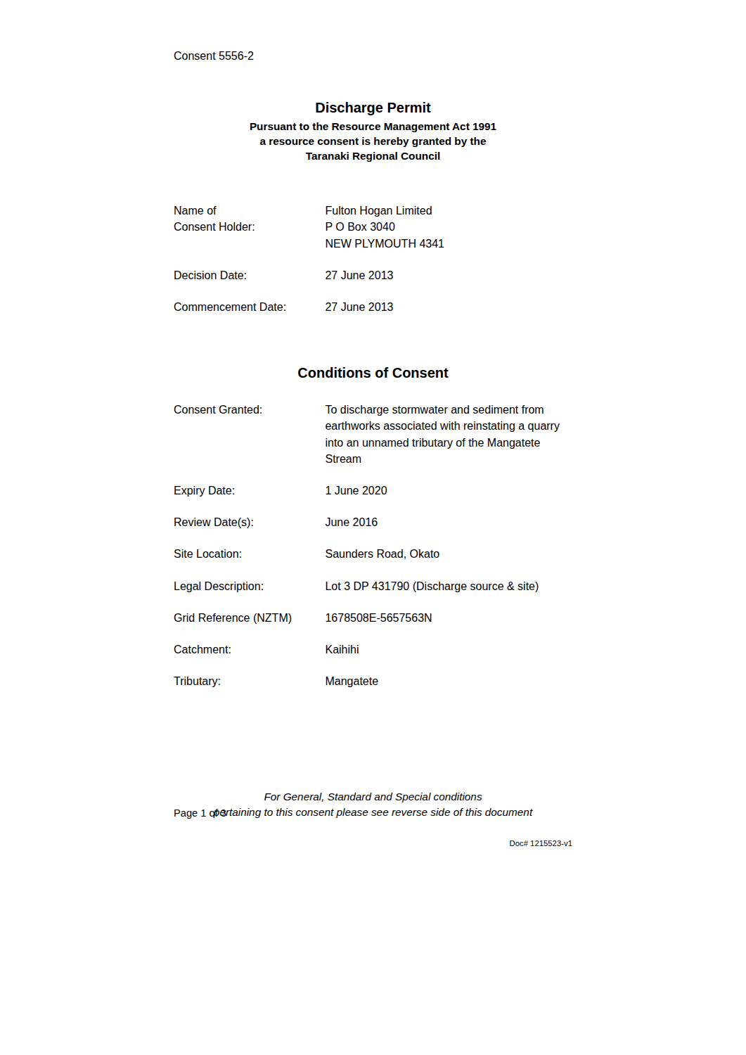Consent 5556-2
Discharge Permit
Pursuant to the Resource Management Act 1991
a resource consent is hereby granted by the
Taranaki Regional Council
| Name of Consent Holder: | Fulton Hogan Limited P O Box 3040 NEW PLYMOUTH 4341 |
| Decision Date: | 27 June 2013 |
| Commencement Date: | 27 June 2013 |
Conditions of Consent
| Consent Granted: | To discharge stormwater and sediment from earthworks associated with reinstating a quarry into an unnamed tributary of the Mangatete Stream |
| Expiry Date: | 1 June 2020 |
| Review Date(s): | June 2016 |
| Site Location: | Saunders Road, Okato |
| Legal Description: | Lot 3 DP 431790 (Discharge source & site) |
| Grid Reference (NZTM) | 1678508E-5657563N |
| Catchment: | Kaihihi |
| Tributary: | Mangatete |
For General, Standard and Special conditions
pertaining to this consent please see reverse side of this document
Page 1 of 3
Doc# 1215523-v1